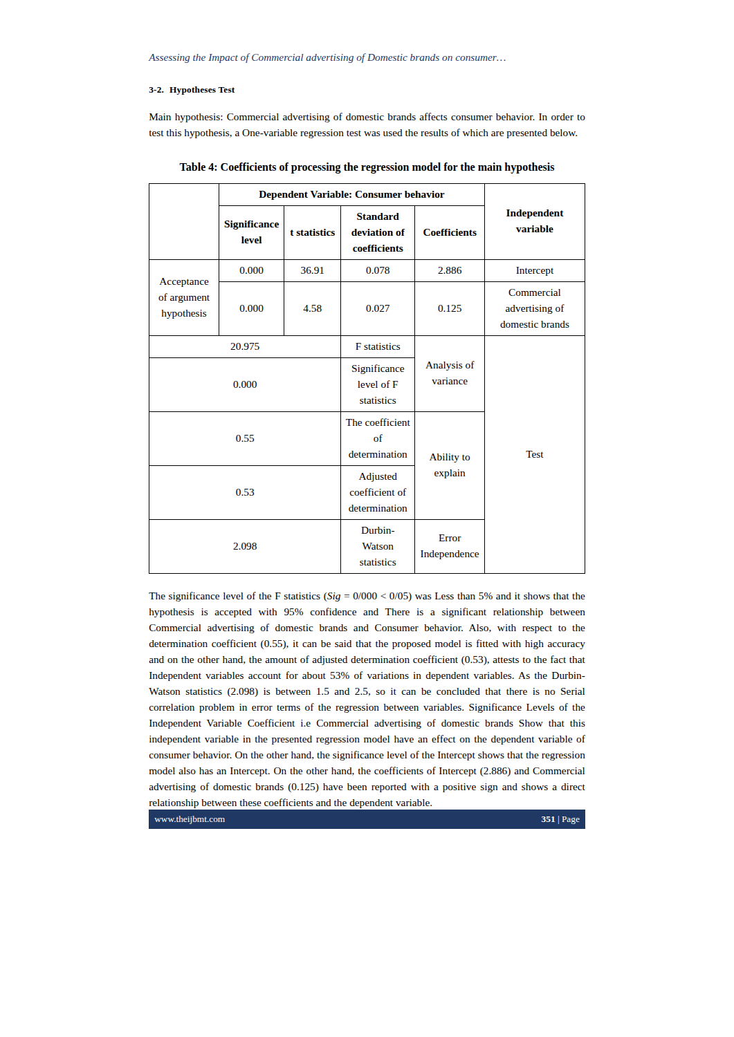Assessing the Impact of Commercial advertising of Domestic brands on consumer…
3-2. Hypotheses Test
Main hypothesis: Commercial advertising of domestic brands affects consumer behavior. In order to test this hypothesis, a One-variable regression test was used the results of which are presented below.
Table 4: Coefficients of processing the regression model for the main hypothesis
| | Dependent Variable: Consumer behavior | Independent variable |
| Significance level | t statistics | Standard deviation of coefficients | Coefficients |
| Acceptance of argument hypothesis | 0.000 | 36.91 | 0.078 | 2.886 | Intercept |
| 0.000 | 4.58 | 0.027 | 0.125 | Commercial advertising of domestic brands |
| 20.975 | F statistics | Analysis of variance | Test |
| 0.000 | Significance level of F statistics |
| 0.55 | The coefficient of determination | Ability to explain |
| 0.53 | Adjusted coefficient of determination |
| 2.098 | Durbin-Watson statistics | Error Independence |
The significance level of the F statistics (Sig = 0/000 < 0/05) was Less than 5% and it shows that the hypothesis is accepted with 95% confidence and There is a significant relationship between Commercial advertising of domestic brands and Consumer behavior. Also, with respect to the determination coefficient (0.55), it can be said that the proposed model is fitted with high accuracy and on the other hand, the amount of adjusted determination coefficient (0.53), attests to the fact that Independent variables account for about 53% of variations in dependent variables. As the Durbin-Watson statistics (2.098) is between 1.5 and 2.5, so it can be concluded that there is no Serial correlation problem in error terms of the regression between variables. Significance Levels of the Independent Variable Coefficient i.e Commercial advertising of domestic brands Show that this independent variable in the presented regression model have an effect on the dependent variable of consumer behavior. On the other hand, the significance level of the Intercept shows that the regression model also has an Intercept. On the other hand, the coefficients of Intercept (2.886) and Commercial advertising of domestic brands (0.125) have been reported with a positive sign and shows a direct relationship between these coefficients and the dependent variable.
www.theijbmt.com 351 | Page